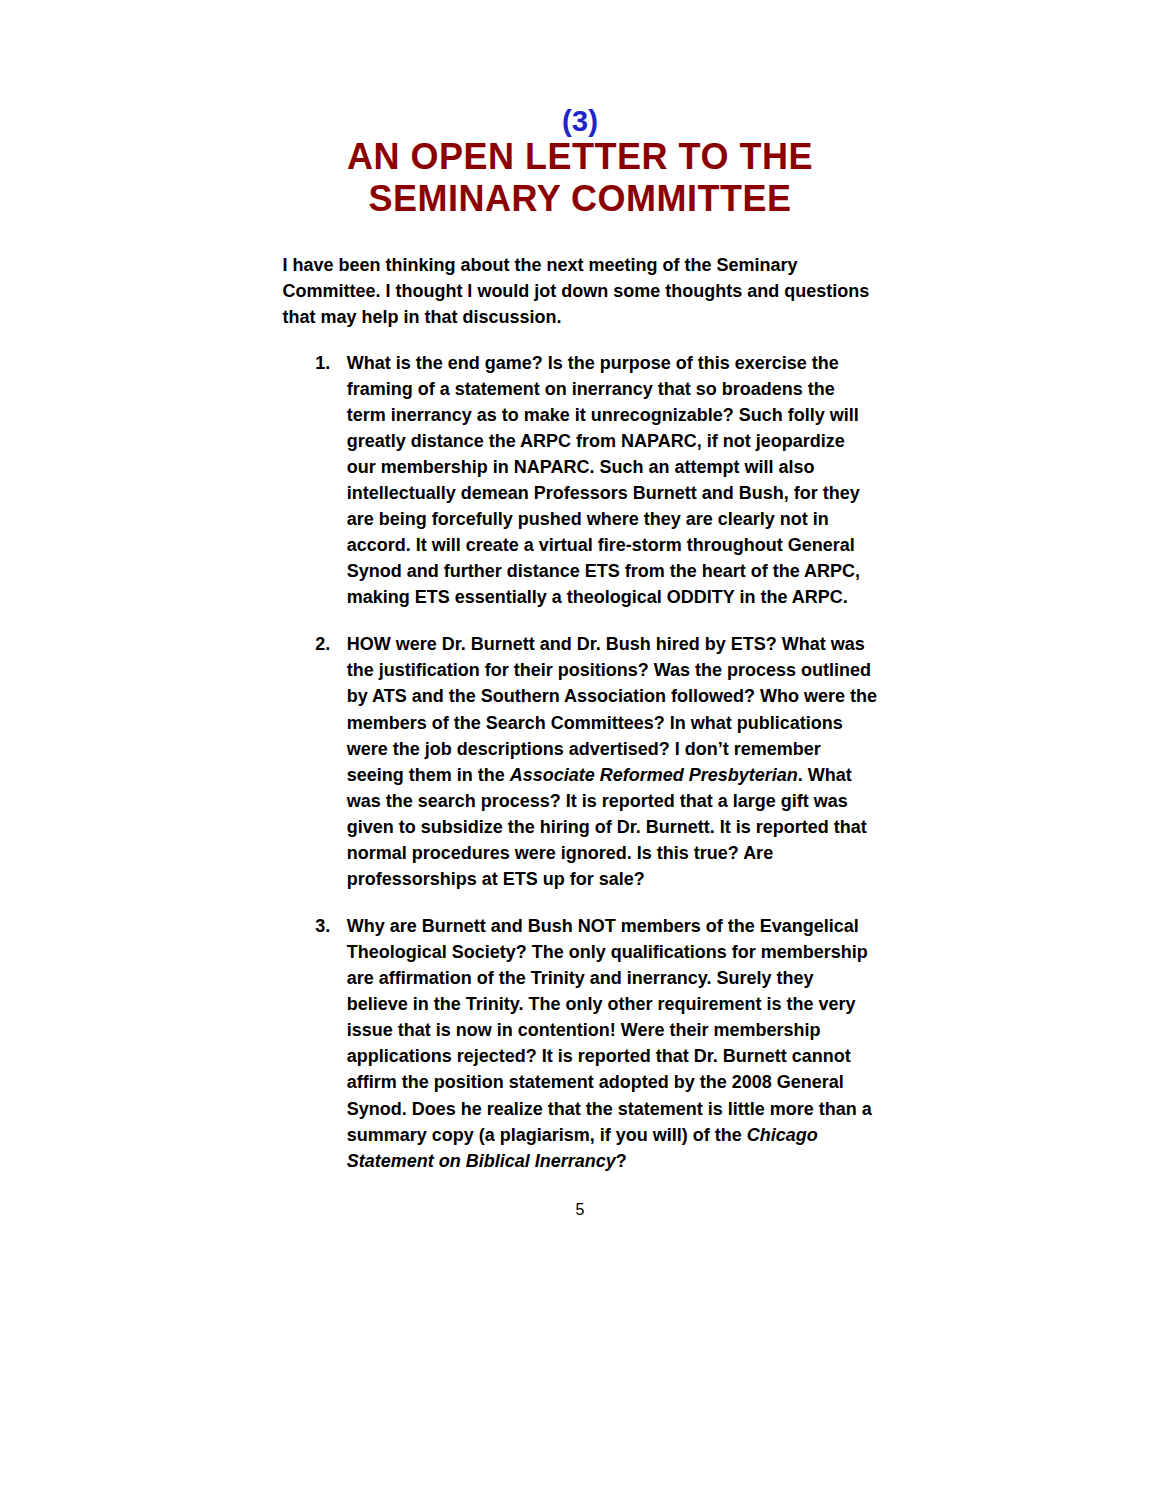(3)
An Open Letter to the Seminary Committee
I have been thinking about the next meeting of the Seminary Committee. I thought I would jot down some thoughts and questions that may help in that discussion.
What is the end game? Is the purpose of this exercise the framing of a statement on inerrancy that so broadens the term inerrancy as to make it unrecognizable? Such folly will greatly distance the ARPC from NAPARC, if not jeopardize our membership in NAPARC. Such an attempt will also intellectually demean Professors Burnett and Bush, for they are being forcefully pushed where they are clearly not in accord. It will create a virtual fire-storm throughout General Synod and further distance ETS from the heart of the ARPC, making ETS essentially a theological ODDITY in the ARPC.
HOW were Dr. Burnett and Dr. Bush hired by ETS? What was the justification for their positions? Was the process outlined by ATS and the Southern Association followed? Who were the members of the Search Committees? In what publications were the job descriptions advertised? I don’t remember seeing them in the Associate Reformed Presbyterian. What was the search process? It is reported that a large gift was given to subsidize the hiring of Dr. Burnett. It is reported that normal procedures were ignored. Is this true? Are professorships at ETS up for sale?
Why are Burnett and Bush NOT members of the Evangelical Theological Society? The only qualifications for membership are affirmation of the Trinity and inerrancy. Surely they believe in the Trinity. The only other requirement is the very issue that is now in contention! Were their membership applications rejected? It is reported that Dr. Burnett cannot affirm the position statement adopted by the 2008 General Synod. Does he realize that the statement is little more than a summary copy (a plagiarism, if you will) of the Chicago Statement on Biblical Inerrancy?
5